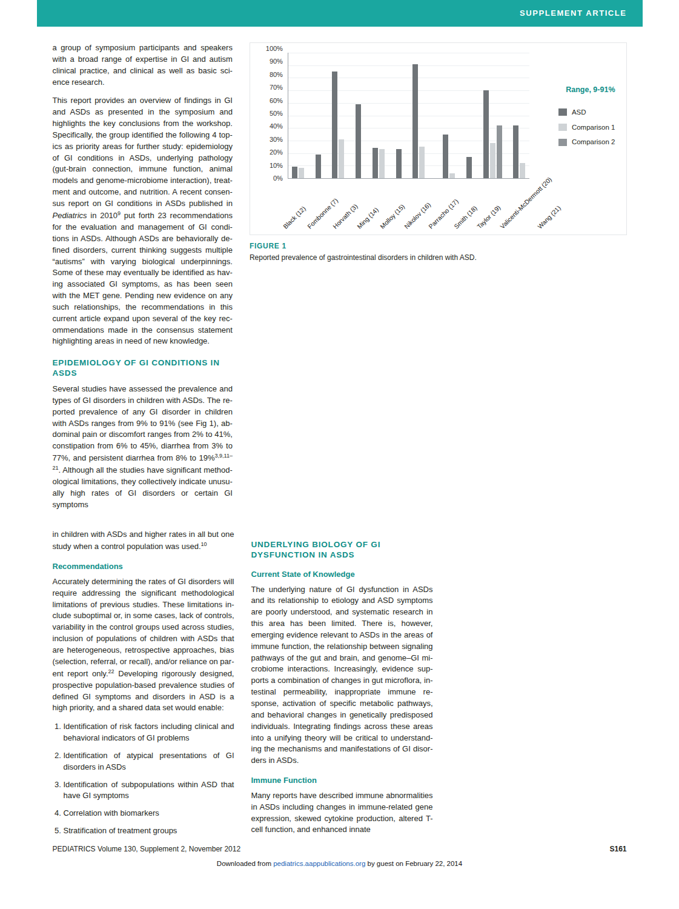Supplement Article
a group of symposium participants and speakers with a broad range of expertise in GI and autism clinical practice, and clinical as well as basic science research.
This report provides an overview of findings in GI and ASDs as presented in the symposium and highlights the key conclusions from the workshop. Specifically, the group identified the following 4 topics as priority areas for further study: epidemiology of GI conditions in ASDs, underlying pathology (gut-brain connection, immune function, animal models and genome-microbiome interaction), treatment and outcome, and nutrition. A recent consensus report on GI conditions in ASDs published in Pediatrics in 20109 put forth 23 recommendations for the evaluation and management of GI conditions in ASDs. Although ASDs are behaviorally defined disorders, current thinking suggests multiple “autisms” with varying biological underpinnings. Some of these may eventually be identified as having associated GI symptoms, as has been seen with the MET gene. Pending new evidence on any such relationships, the recommendations in this current article expand upon several of the key recommendations made in the consensus statement highlighting areas in need of new knowledge.
Epidemiology of GI Conditions in ASDs
Several studies have assessed the prevalence and types of GI disorders in children with ASDs. The reported prevalence of any GI disorder in children with ASDs ranges from 9% to 91% (see Fig 1), abdominal pain or discomfort ranges from 2% to 41%, constipation from 6% to 45%, diarrhea from 3% to 77%, and persistent diarrhea from 8% to 19%3,9,11–21. Although all the studies have significant methodological limitations, they collectively indicate unusually high rates of GI disorders or certain GI symptoms
100% 90% 80% 70% 60% 50% 40% 30% 20% 10% 0%
Range, 9-91%
ASD
Comparison 1
Comparison 2
Black (12) Fombonne (7) Horvath (3) Ming (14) Molloy (15) Nikolov (16) Parracho (17) Smith (18) Taylor (19) Valicenti-McDermott (20) Wang (21)
Figure 1
Reported prevalence of gastrointestinal disorders in children with ASD.
in children with ASDs and higher rates in all but one study when a control population was used.10
Recommendations
Accurately determining the rates of GI disorders will require addressing the significant methodological limitations of previous studies. These limitations include suboptimal or, in some cases, lack of controls, variability in the control groups used across studies, inclusion of populations of children with ASDs that are heterogeneous, retrospective approaches, bias (selection, referral, or recall), and/or reliance on parent report only.22 Developing rigorously designed, prospective population-based prevalence studies of defined GI symptoms and disorders in ASD is a high priority, and a shared data set would enable:
Identification of risk factors including clinical and behavioral indicators of GI problems
Identification of atypical presentations of GI disorders in ASDs
Identification of subpopulations within ASD that have GI symptoms
Correlation with biomarkers
Stratification of treatment groups
Underlying Biology of GI Dysfunction in ASDs
Current State of Knowledge
The underlying nature of GI dysfunction in ASDs and its relationship to etiology and ASD symptoms are poorly understood, and systematic research in this area has been limited. There is, however, emerging evidence relevant to ASDs in the areas of immune function, the relationship between signaling pathways of the gut and brain, and genome–GI microbiome interactions. Increasingly, evidence supports a combination of changes in gut microflora, intestinal permeability, inappropriate immune response, activation of specific metabolic pathways, and behavioral changes in genetically predisposed individuals. Integrating findings across these areas into a unifying theory will be critical to understanding the mechanisms and manifestations of GI disorders in ASDs.
Immune Function
Many reports have described immune abnormalities in ASDs including changes in immune-related gene expression, skewed cytokine production, altered T-cell function, and enhanced innate
PEDIATRICS Volume 130, Supplement 2, November 2012
S161
Downloaded from pediatrics.aappublications.org by guest on February 22, 2014